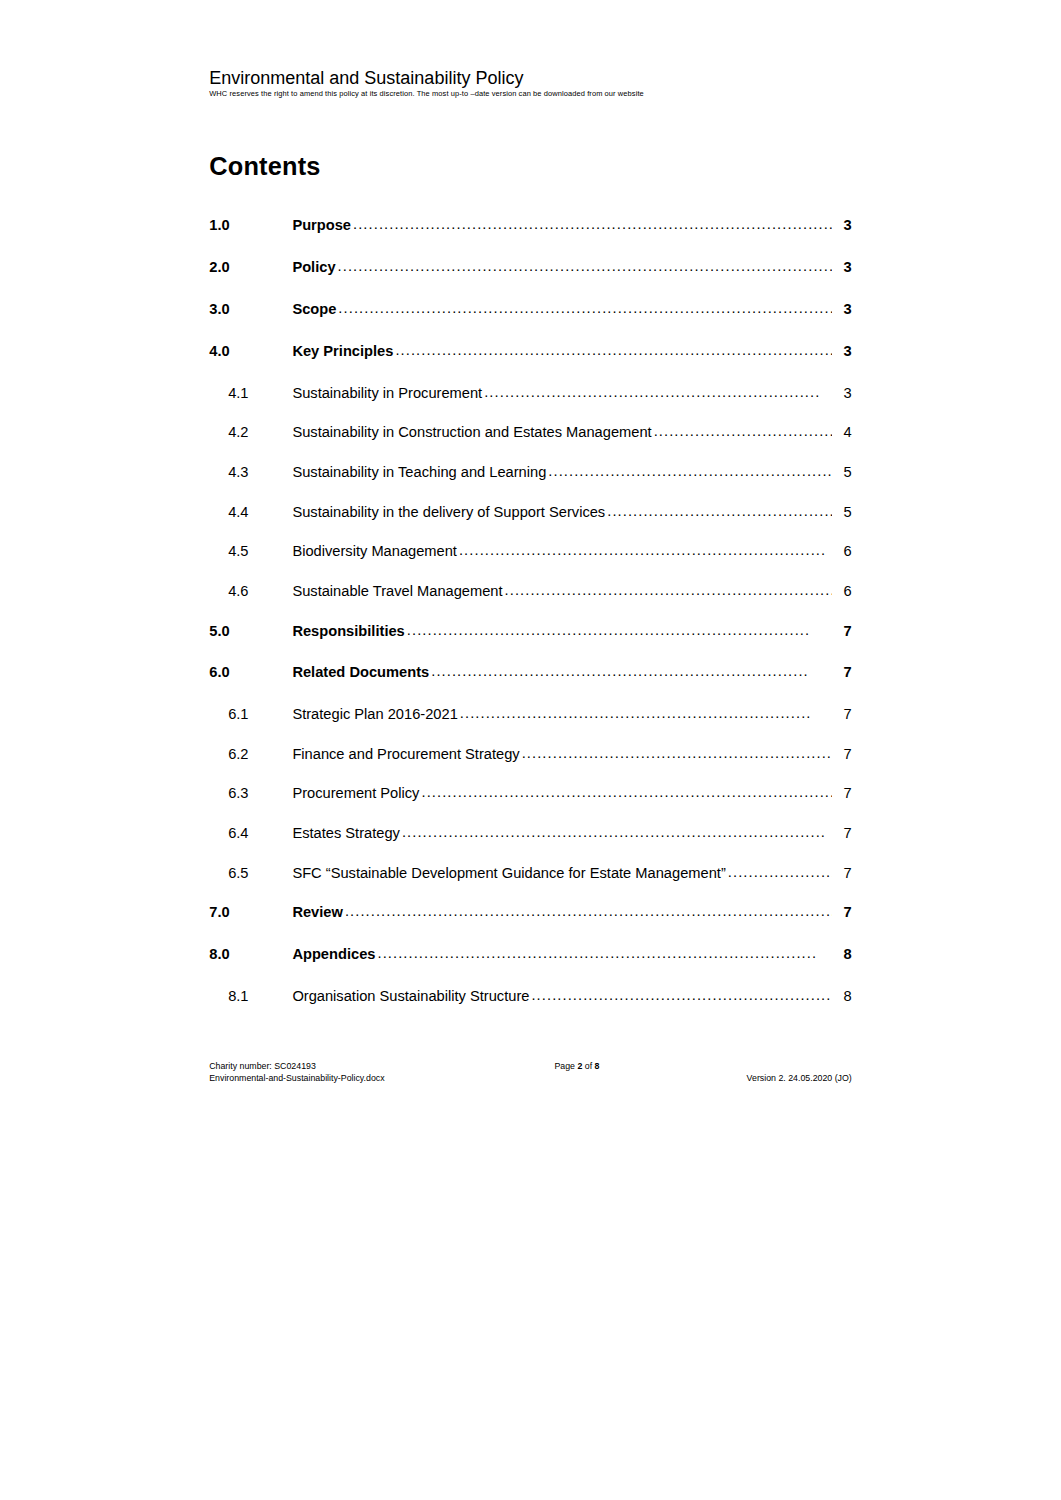Environmental and Sustainability Policy
WHC reserves the right to amend this policy at its discretion. The most up-to –date version can be downloaded from our website
Contents
1.0 Purpose .................................................................................................. 3
2.0 Policy ..................................................................................................... 3
3.0 Scope ..................................................................................................... 3
4.0 Key Principles ..................................................................................... 3
4.1 Sustainability in Procurement ................................................................. 3
4.2 Sustainability in Construction and Estates Management ....................................... 4
4.3 Sustainability in Teaching and Learning .............................................................. 5
4.4 Sustainability in the delivery of Support Services .................................................. 5
4.5 Biodiversity Management ....................................................................... 6
4.6 Sustainable Travel Management .......................................................................... 6
5.0 Responsibilities .............................................................................. 7
6.0 Related Documents ......................................................................... 7
6.1 Strategic Plan 2016-2021 .................................................................... 7
6.2 Finance and Procurement Strategy ......................................................................... 7
6.3 Procurement Policy ................................................................................. 7
6.4 Estates Strategy .................................................................................. 7
6.5 SFC “Sustainable Development Guidance for Estate Management” ....................... 7
7.0 Review ..................................................................................................... 7
8.0 Appendices ..................................................................................... 8
8.1 Organisation Sustainability Structure ..................................................................... 8
Charity number: SC024193
Environmental-and-Sustainability-Policy.docx
Page 2 of 8
Version 2. 24.05.2020 (JO)